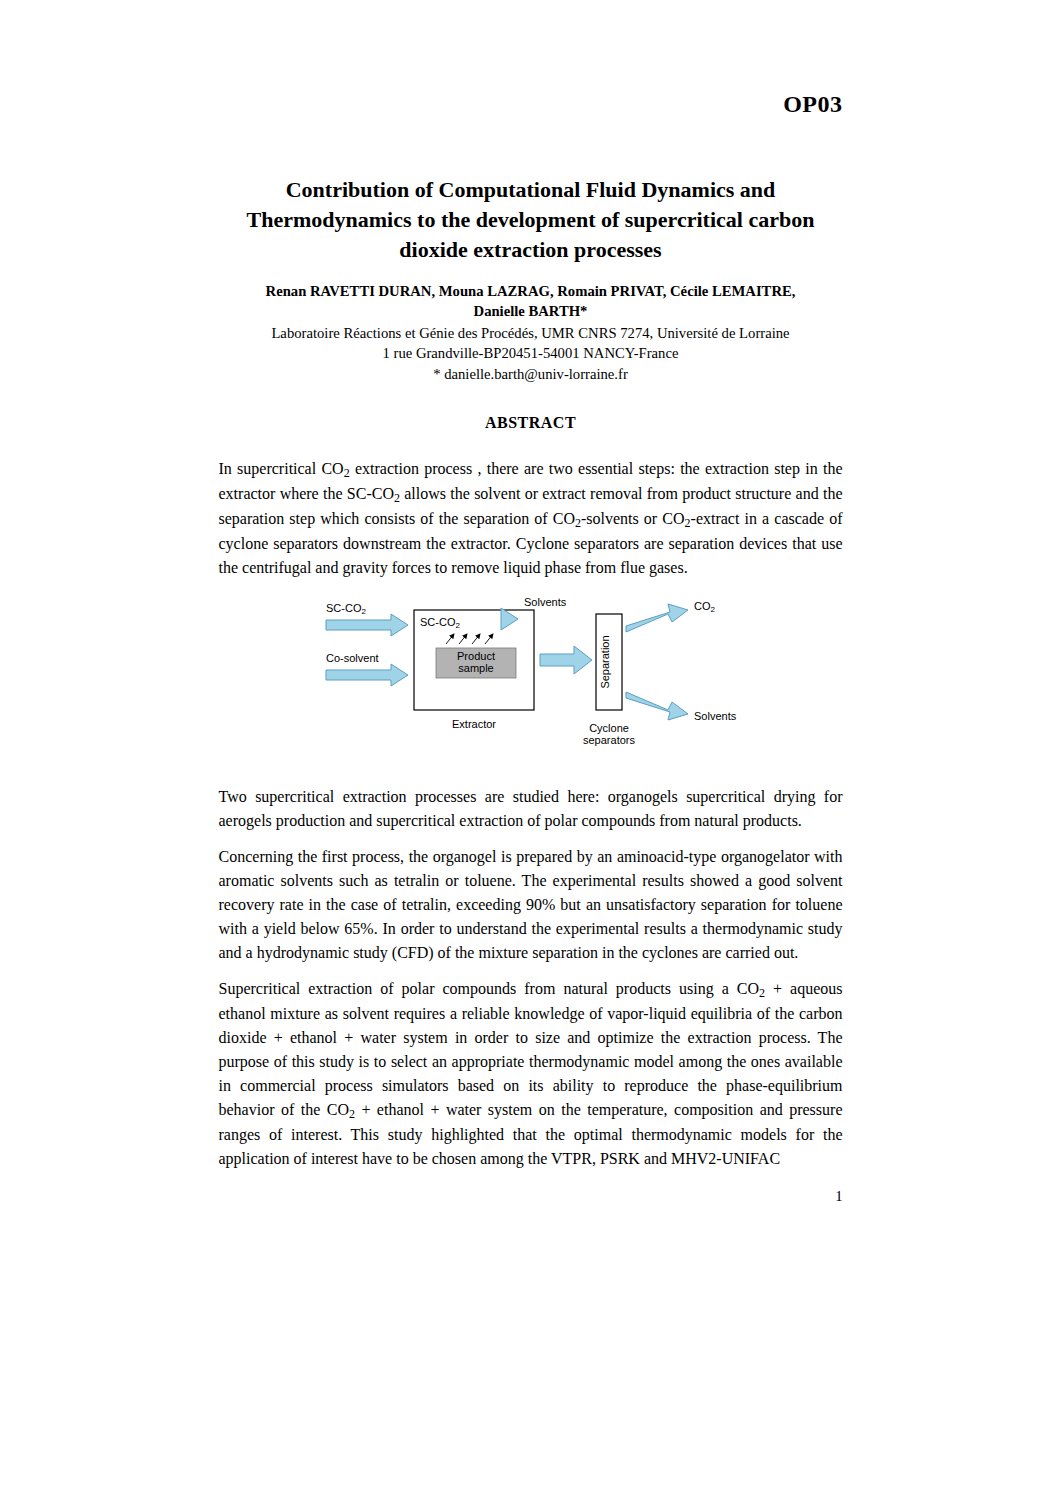OP03
Contribution of Computational Fluid Dynamics and Thermodynamics to the development of supercritical carbon dioxide extraction processes
Renan RAVETTI DURAN, Mouna LAZRAG, Romain PRIVAT, Cécile LEMAITRE,
Danielle BARTH*
Laboratoire Réactions et Génie des Procédés, UMR CNRS 7274, Université de Lorraine
1 rue Grandville-BP20451-54001 NANCY-France
* danielle.barth@univ-lorraine.fr
ABSTRACT
In supercritical CO2 extraction process , there are two essential steps: the extraction step in the extractor where the SC-CO2 allows the solvent or extract removal from product structure and the separation step which consists of the separation of CO2-solvents or CO2-extract in a cascade of cyclone separators downstream the extractor. Cyclone separators are separation devices that use the centrifugal and gravity forces to remove liquid phase from flue gases.
SC-CO2 Co-solvent SC-CO2 Product sample Solvents Extractor Separation CO2 Solvents Cyclone separators
Two supercritical extraction processes are studied here: organogels supercritical drying for aerogels production and supercritical extraction of polar compounds from natural products.
Concerning the first process, the organogel is prepared by an aminoacid-type organogelator with aromatic solvents such as tetralin or toluene. The experimental results showed a good solvent recovery rate in the case of tetralin, exceeding 90% but an unsatisfactory separation for toluene with a yield below 65%. In order to understand the experimental results a thermodynamic study and a hydrodynamic study (CFD) of the mixture separation in the cyclones are carried out.
Supercritical extraction of polar compounds from natural products using a CO2 + aqueous ethanol mixture as solvent requires a reliable knowledge of vapor-liquid equilibria of the carbon dioxide + ethanol + water system in order to size and optimize the extraction process. The purpose of this study is to select an appropriate thermodynamic model among the ones available in commercial process simulators based on its ability to reproduce the phase-equilibrium behavior of the CO2 + ethanol + water system on the temperature, composition and pressure ranges of interest. This study highlighted that the optimal thermodynamic models for the application of interest have to be chosen among the VTPR, PSRK and MHV2-UNIFAC
1